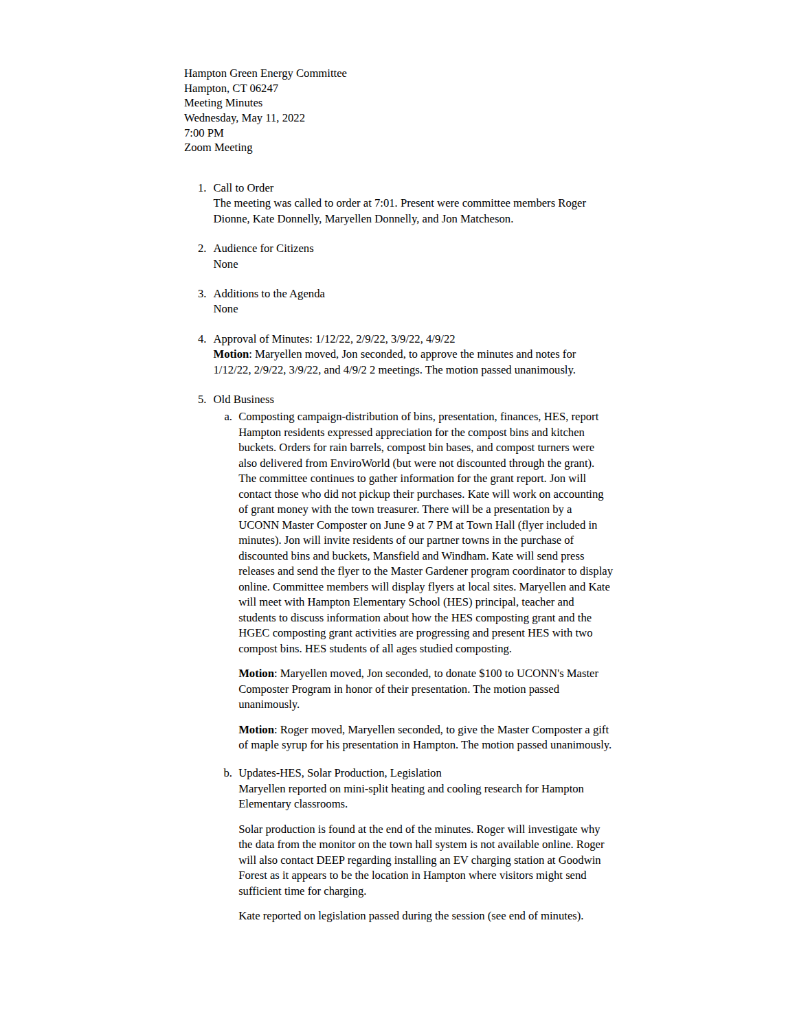Hampton Green Energy Committee
Hampton, CT 06247
Meeting Minutes
Wednesday, May 11, 2022
7:00 PM
Zoom Meeting
Call to Order
The meeting was called to order at 7:01. Present were committee members Roger Dionne, Kate Donnelly, Maryellen Donnelly, and Jon Matcheson.
Audience for Citizens
None
Additions to the Agenda
None
Approval of Minutes: 1/12/22, 2/9/22, 3/9/22, 4/9/22
Motion: Maryellen moved, Jon seconded, to approve the minutes and notes for 1/12/22, 2/9/22, 3/9/22, and 4/9/2 2 meetings. The motion passed unanimously.
Old Business
Composting campaign-distribution of bins, presentation, finances, HES, report
Hampton residents expressed appreciation for the compost bins and kitchen buckets. Orders for rain barrels, compost bin bases, and compost turners were also delivered from EnviroWorld (but were not discounted through the grant). The committee continues to gather information for the grant report. Jon will contact those who did not pickup their purchases. Kate will work on accounting of grant money with the town treasurer. There will be a presentation by a UCONN Master Composter on June 9 at 7 PM at Town Hall (flyer included in minutes). Jon will invite residents of our partner towns in the purchase of discounted bins and buckets, Mansfield and Windham. Kate will send press releases and send the flyer to the Master Gardener program coordinator to display online. Committee members will display flyers at local sites. Maryellen and Kate will meet with Hampton Elementary School (HES) principal, teacher and students to discuss information about how the HES composting grant and the HGEC composting grant activities are progressing and present HES with two compost bins. HES students of all ages studied composting.
Motion: Maryellen moved, Jon seconded, to donate $100 to UCONN's Master Composter Program in honor of their presentation. The motion passed unanimously.
Motion: Roger moved, Maryellen seconded, to give the Master Composter a gift of maple syrup for his presentation in Hampton. The motion passed unanimously.
Updates-HES, Solar Production, Legislation
Maryellen reported on mini-split heating and cooling research for Hampton Elementary classrooms.
Solar production is found at the end of the minutes. Roger will investigate why the data from the monitor on the town hall system is not available online. Roger will also contact DEEP regarding installing an EV charging station at Goodwin Forest as it appears to be the location in Hampton where visitors might send sufficient time for charging.
Kate reported on legislation passed during the session (see end of minutes).